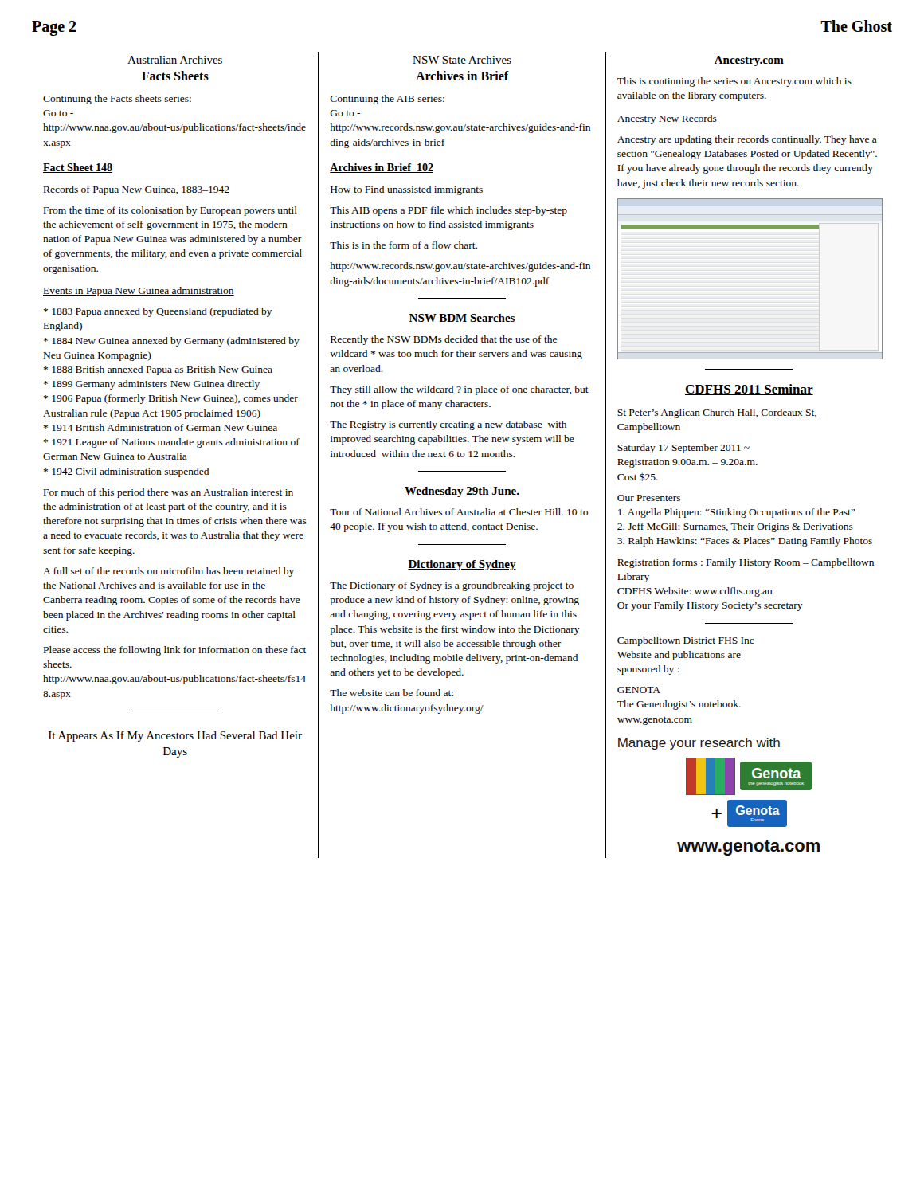Page 2
The Ghost
Australian Archives Facts Sheets
Continuing the Facts sheets series:
Go to -
http://www.naa.gov.au/about-us/publications/fact-sheets/index.aspx
Fact Sheet 148
Records of Papua New Guinea, 1883–1942
From the time of its colonisation by European powers until the achievement of self-government in 1975, the modern nation of Papua New Guinea was administered by a number of governments, the military, and even a private commercial organisation.
Events in Papua New Guinea administration
* 1883 Papua annexed by Queensland (repudiated by England)
* 1884 New Guinea annexed by Germany (administered by Neu Guinea Kompagnie)
* 1888 British annexed Papua as British New Guinea
* 1899 Germany administers New Guinea directly
* 1906 Papua (formerly British New Guinea), comes under Australian rule (Papua Act 1905 proclaimed 1906)
* 1914 British Administration of German New Guinea
* 1921 League of Nations mandate grants administration of German New Guinea to Australia
* 1942 Civil administration suspended
For much of this period there was an Australian interest in the administration of at least part of the country, and it is therefore not surprising that in times of crisis when there was a need to evacuate records, it was to Australia that they were sent for safe keeping.
A full set of the records on microfilm has been retained by the National Archives and is available for use in the Canberra reading room. Copies of some of the records have been placed in the Archives' reading rooms in other capital cities.
Please access the following link for information on these fact sheets.
http://www.naa.gov.au/about-us/publications/fact-sheets/fs148.aspx
It Appears As If My Ancestors Had Several Bad Heir Days
NSW State Archives Archives in Brief
Continuing the AIB series:
Go to -
http://www.records.nsw.gov.au/state-archives/guides-and-finding-aids/archives-in-brief
Archives in Brief 102
How to Find unassisted immigrants
This AIB opens a PDF file which includes step-by-step instructions on how to find assisted immigrants
This is in the form of a flow chart.
http://www.records.nsw.gov.au/state-archives/guides-and-finding-aids/documents/archives-in-brief/AIB102.pdf
NSW BDM Searches
Recently the NSW BDMs decided that the use of the wildcard * was too much for their servers and was causing an overload.
They still allow the wildcard ? in place of one character, but not the * in place of many characters.
The Registry is currently creating a new database with improved searching capabilities. The new system will be introduced within the next 6 to 12 months.
Wednesday 29th June.
Tour of National Archives of Australia at Chester Hill. 10 to 40 people. If you wish to attend, contact Denise.
Dictionary of Sydney
The Dictionary of Sydney is a groundbreaking project to produce a new kind of history of Sydney: online, growing and changing, covering every aspect of human life in this place. This website is the first window into the Dictionary but, over time, it will also be accessible through other technologies, including mobile delivery, print-on-demand and others yet to be developed.
The website can be found at:
http://www.dictionaryofsydney.org/
Ancestry.com
This is continuing the series on Ancestry.com which is available on the library computers.
Ancestry New Records
Ancestry are updating their records continually. They have a section "Genealogy Databases Posted or Updated Recently".
If you have already gone through the records they currently have, just check their new records section.
CDFHS 2011 Seminar
St Peter’s Anglican Church Hall, Cordeaux St, Campbelltown
Saturday 17 September 2011 ~
Registration 9.00a.m. – 9.20a.m.
Cost $25.
Our Presenters
1. Angella Phippen: “Stinking Occupations of the Past”
2. Jeff McGill: Surnames, Their Origins & Derivations
3. Ralph Hawkins: “Faces & Places” Dating Family Photos
Registration forms : Family History Room – Campbelltown Library
CDFHS Website: www.cdfhs.org.au
Or your Family History Society’s secretary
Campbelltown District FHS Inc
Website and publications are
sponsored by :
GENOTA
The Geneologist’s notebook.
www.genota.com
Manage your research with
Genotathe genealogists notebook
+
GenotaForms
www.genota.com